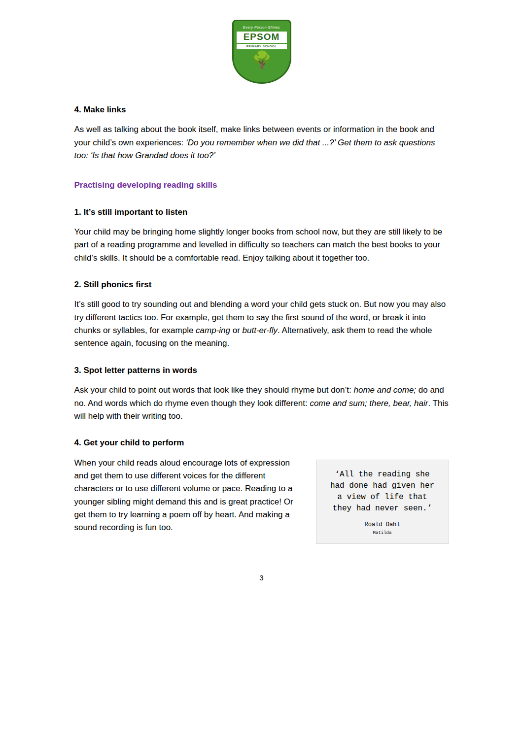Every Person Shines
EPSOM
PRIMARY SCHOOL
🌳
4. Make links
As well as talking about the book itself, make links between events or information in the book and your child’s own experiences: ‘Do you remember when we did that ...?’ Get them to ask questions too: ‘Is that how Grandad does it too?’
Practising developing reading skills
1. It’s still important to listen
Your child may be bringing home slightly longer books from school now, but they are still likely to be part of a reading programme and levelled in difficulty so teachers can match the best books to your child’s skills. It should be a comfortable read. Enjoy talking about it together too.
2. Still phonics first
It’s still good to try sounding out and blending a word your child gets stuck on. But now you may also try different tactics too. For example, get them to say the first sound of the word, or break it into chunks or syllables, for example camp-ing or butt-er-fly. Alternatively, ask them to read the whole sentence again, focusing on the meaning.
3. Spot letter patterns in words
Ask your child to point out words that look like they should rhyme but don’t: home and come; do and no. And words which do rhyme even though they look different: come and sum; there, bear, hair. This will help with their writing too.
4. Get your child to perform
‘All the reading she had done had given her a view of life that they had never seen.’
Roald Dahl
Matilda
When your child reads aloud encourage lots of expression and get them to use different voices for the different characters or to use different volume or pace. Reading to a younger sibling might demand this and is great practice! Or get them to try learning a poem off by heart. And making a sound recording is fun too.
3